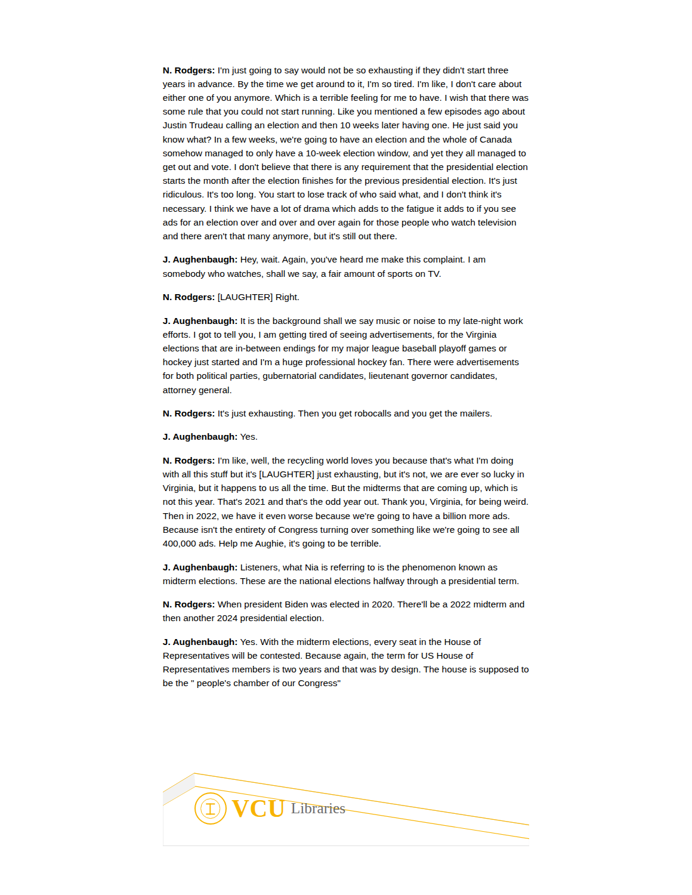N. Rodgers: I'm just going to say would not be so exhausting if they didn't start three years in advance. By the time we get around to it, I'm so tired. I'm like, I don't care about either one of you anymore. Which is a terrible feeling for me to have. I wish that there was some rule that you could not start running. Like you mentioned a few episodes ago about Justin Trudeau calling an election and then 10 weeks later having one. He just said you know what? In a few weeks, we're going to have an election and the whole of Canada somehow managed to only have a 10-week election window, and yet they all managed to get out and vote. I don't believe that there is any requirement that the presidential election starts the month after the election finishes for the previous presidential election. It's just ridiculous. It's too long. You start to lose track of who said what, and I don't think it's necessary. I think we have a lot of drama which adds to the fatigue it adds to if you see ads for an election over and over and over again for those people who watch television and there aren't that many anymore, but it's still out there.
J. Aughenbaugh: Hey, wait. Again, you've heard me make this complaint. I am somebody who watches, shall we say, a fair amount of sports on TV.
N. Rodgers: [LAUGHTER] Right.
J. Aughenbaugh: It is the background shall we say music or noise to my late-night work efforts. I got to tell you, I am getting tired of seeing advertisements, for the Virginia elections that are in-between endings for my major league baseball playoff games or hockey just started and I'm a huge professional hockey fan. There were advertisements for both political parties, gubernatorial candidates, lieutenant governor candidates, attorney general.
N. Rodgers: It's just exhausting. Then you get robocalls and you get the mailers.
J. Aughenbaugh: Yes.
N. Rodgers: I'm like, well, the recycling world loves you because that's what I'm doing with all this stuff but it's [LAUGHTER] just exhausting, but it's not, we are ever so lucky in Virginia, but it happens to us all the time. But the midterms that are coming up, which is not this year. That's 2021 and that's the odd year out. Thank you, Virginia, for being weird. Then in 2022, we have it even worse because we're going to have a billion more ads. Because isn't the entirety of Congress turning over something like we're going to see all 400,000 ads. Help me Aughie, it's going to be terrible.
J. Aughenbaugh: Listeners, what Nia is referring to is the phenomenon known as midterm elections. These are the national elections halfway through a presidential term.
N. Rodgers: When president Biden was elected in 2020. There'll be a 2022 midterm and then another 2024 presidential election.
J. Aughenbaugh: Yes. With the midterm elections, every seat in the House of Representatives will be contested. Because again, the term for US House of Representatives members is two years and that was by design. The house is supposed to be the " people's chamber of our Congress"
VCU
Libraries